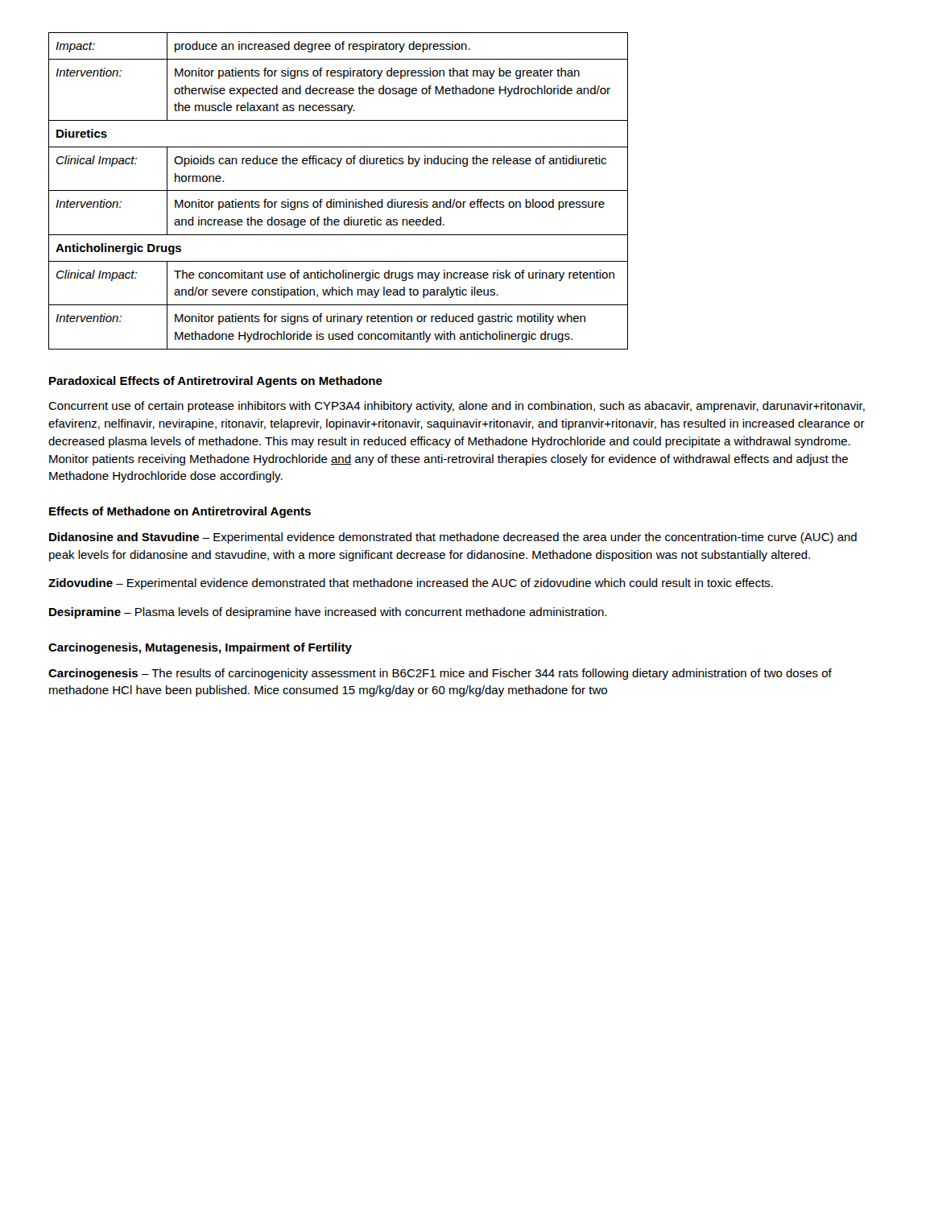| Impact: | produce an increased degree of respiratory depression. |
| Intervention: | Monitor patients for signs of respiratory depression that may be greater than otherwise expected and decrease the dosage of Methadone Hydrochloride and/or the muscle relaxant as necessary. |
| Diuretics |
| Clinical Impact: | Opioids can reduce the efficacy of diuretics by inducing the release of antidiuretic hormone. |
| Intervention: | Monitor patients for signs of diminished diuresis and/or effects on blood pressure and increase the dosage of the diuretic as needed. |
| Anticholinergic Drugs |
| Clinical Impact: | The concomitant use of anticholinergic drugs may increase risk of urinary retention and/or severe constipation, which may lead to paralytic ileus. |
| Intervention: | Monitor patients for signs of urinary retention or reduced gastric motility when Methadone Hydrochloride is used concomitantly with anticholinergic drugs. |
Paradoxical Effects of Antiretroviral Agents on Methadone
Concurrent use of certain protease inhibitors with CYP3A4 inhibitory activity, alone and in combination, such as abacavir, amprenavir, darunavir+ritonavir, efavirenz, nelfinavir, nevirapine, ritonavir, telaprevir, lopinavir+ritonavir, saquinavir+ritonavir, and tipranvir+ritonavir, has resulted in increased clearance or decreased plasma levels of methadone. This may result in reduced efficacy of Methadone Hydrochloride and could precipitate a withdrawal syndrome. Monitor patients receiving Methadone Hydrochloride and any of these anti-retroviral therapies closely for evidence of withdrawal effects and adjust the Methadone Hydrochloride dose accordingly.
Effects of Methadone on Antiretroviral Agents
Didanosine and Stavudine – Experimental evidence demonstrated that methadone decreased the area under the concentration-time curve (AUC) and peak levels for didanosine and stavudine, with a more significant decrease for didanosine. Methadone disposition was not substantially altered.
Zidovudine – Experimental evidence demonstrated that methadone increased the AUC of zidovudine which could result in toxic effects.
Desipramine – Plasma levels of desipramine have increased with concurrent methadone administration.
Carcinogenesis, Mutagenesis, Impairment of Fertility
Carcinogenesis – The results of carcinogenicity assessment in B6C2F1 mice and Fischer 344 rats following dietary administration of two doses of methadone HCl have been published. Mice consumed 15 mg/kg/day or 60 mg/kg/day methadone for two